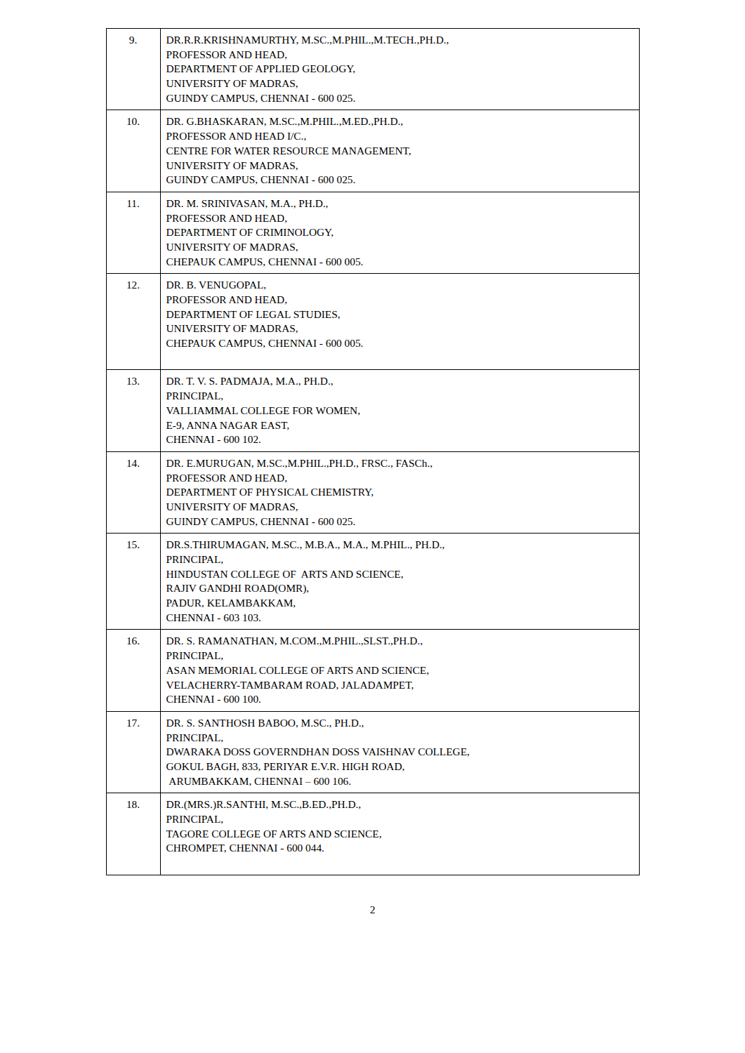| 9. | DR.R.R.KRISHNAMURTHY, M.SC.,M.PHIL.,M.TECH.,PH.D., PROFESSOR AND HEAD, DEPARTMENT OF APPLIED GEOLOGY, UNIVERSITY OF MADRAS, GUINDY CAMPUS, CHENNAI - 600 025. |
| 10. | DR. G.BHASKARAN, M.SC.,M.PHIL.,M.ED.,PH.D., PROFESSOR AND HEAD I/C., CENTRE FOR WATER RESOURCE MANAGEMENT, UNIVERSITY OF MADRAS, GUINDY CAMPUS, CHENNAI - 600 025. |
| 11. | DR. M. SRINIVASAN, M.A., PH.D., PROFESSOR AND HEAD, DEPARTMENT OF CRIMINOLOGY, UNIVERSITY OF MADRAS, CHEPAUK CAMPUS, CHENNAI - 600 005. |
| 12. | DR. B. VENUGOPAL, PROFESSOR AND HEAD, DEPARTMENT OF LEGAL STUDIES, UNIVERSITY OF MADRAS, CHEPAUK CAMPUS, CHENNAI - 600 005. |
| 13. | DR. T. V. S. PADMAJA, M.A., PH.D., PRINCIPAL, VALLIAMMAL COLLEGE FOR WOMEN, E-9, ANNA NAGAR EAST, CHENNAI - 600 102. |
| 14. | DR. E.MURUGAN, M.SC.,M.PHIL.,PH.D., FRSC., FASCh., PROFESSOR AND HEAD, DEPARTMENT OF PHYSICAL CHEMISTRY, UNIVERSITY OF MADRAS, GUINDY CAMPUS, CHENNAI - 600 025. |
| 15. | DR.S.THIRUMAGAN, M.SC., M.B.A., M.A., M.PHIL., PH.D., PRINCIPAL, HINDUSTAN COLLEGE OF ARTS AND SCIENCE, RAJIV GANDHI ROAD(OMR), PADUR, KELAMBAKKAM, CHENNAI - 603 103. |
| 16. | DR. S. RAMANATHAN, M.COM.,M.PHIL.,SLST.,PH.D., PRINCIPAL, ASAN MEMORIAL COLLEGE OF ARTS AND SCIENCE, VELACHERRY-TAMBARAM ROAD, JALADAMPET, CHENNAI - 600 100. |
| 17. | DR. S. SANTHOSH BABOO, M.SC., PH.D., PRINCIPAL, DWARAKA DOSS GOVERNDHAN DOSS VAISHNAV COLLEGE, GOKUL BAGH, 833, PERIYAR E.V.R. HIGH ROAD, ARUMBAKKAM, CHENNAI – 600 106. |
| 18. | DR.(MRS.)R.SANTHI, M.SC.,B.ED.,PH.D., PRINCIPAL, TAGORE COLLEGE OF ARTS AND SCIENCE, CHROMPET, CHENNAI - 600 044. |
2